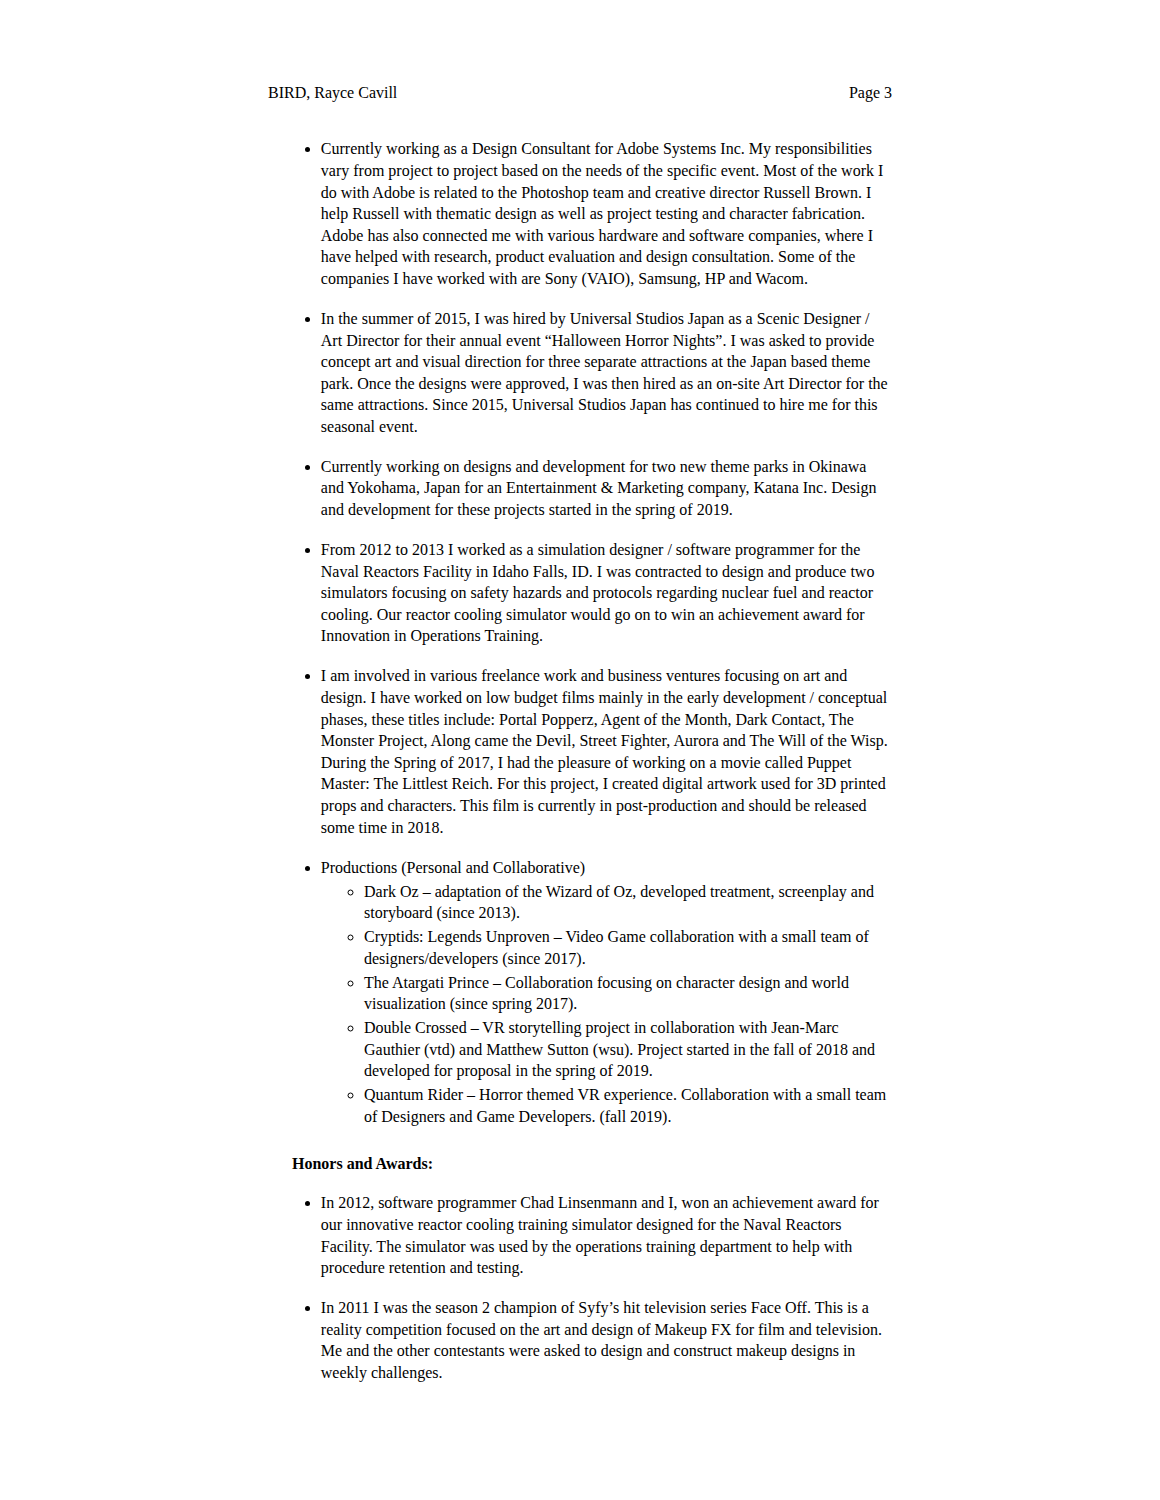BIRD, Rayce Cavill
Page 3
Currently working as a Design Consultant for Adobe Systems Inc. My responsibilities vary from project to project based on the needs of the specific event. Most of the work I do with Adobe is related to the Photoshop team and creative director Russell Brown. I help Russell with thematic design as well as project testing and character fabrication. Adobe has also connected me with various hardware and software companies, where I have helped with research, product evaluation and design consultation. Some of the companies I have worked with are Sony (VAIO), Samsung, HP and Wacom.
In the summer of 2015, I was hired by Universal Studios Japan as a Scenic Designer / Art Director for their annual event “Halloween Horror Nights”. I was asked to provide concept art and visual direction for three separate attractions at the Japan based theme park. Once the designs were approved, I was then hired as an on-site Art Director for the same attractions. Since 2015, Universal Studios Japan has continued to hire me for this seasonal event.
Currently working on designs and development for two new theme parks in Okinawa and Yokohama, Japan for an Entertainment & Marketing company, Katana Inc. Design and development for these projects started in the spring of 2019.
From 2012 to 2013 I worked as a simulation designer / software programmer for the Naval Reactors Facility in Idaho Falls, ID. I was contracted to design and produce two simulators focusing on safety hazards and protocols regarding nuclear fuel and reactor cooling. Our reactor cooling simulator would go on to win an achievement award for Innovation in Operations Training.
I am involved in various freelance work and business ventures focusing on art and design. I have worked on low budget films mainly in the early development / conceptual phases, these titles include: Portal Popperz, Agent of the Month, Dark Contact, The Monster Project, Along came the Devil, Street Fighter, Aurora and The Will of the Wisp. During the Spring of 2017, I had the pleasure of working on a movie called Puppet Master: The Littlest Reich. For this project, I created digital artwork used for 3D printed props and characters. This film is currently in post-production and should be released some time in 2018.
Productions (Personal and Collaborative)
Dark Oz – adaptation of the Wizard of Oz, developed treatment, screenplay and storyboard (since 2013).
Cryptids: Legends Unproven – Video Game collaboration with a small team of designers/developers (since 2017).
The Atargati Prince – Collaboration focusing on character design and world visualization (since spring 2017).
Double Crossed – VR storytelling project in collaboration with Jean-Marc Gauthier (vtd) and Matthew Sutton (wsu). Project started in the fall of 2018 and developed for proposal in the spring of 2019.
Quantum Rider – Horror themed VR experience. Collaboration with a small team of Designers and Game Developers. (fall 2019).
Honors and Awards:
In 2012, software programmer Chad Linsenmann and I, won an achievement award for our innovative reactor cooling training simulator designed for the Naval Reactors Facility. The simulator was used by the operations training department to help with procedure retention and testing.
In 2011 I was the season 2 champion of Syfy’s hit television series Face Off. This is a reality competition focused on the art and design of Makeup FX for film and television. Me and the other contestants were asked to design and construct makeup designs in weekly challenges.